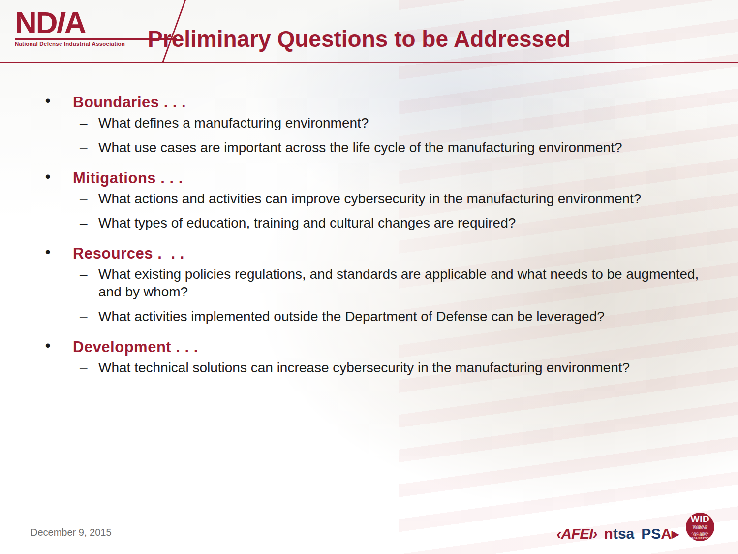NDIA
National Defense Industrial Association
Preliminary Questions to be Addressed
Boundaries . . .
What defines a manufacturing environment?
What use cases are important across the life cycle of the manufacturing environment?
Mitigations . . .
What actions and activities can improve cybersecurity in the manufacturing environment?
What types of education, training and cultural changes are required?
Resources . . .
What existing policies regulations, and standards are applicable and what needs to be augmented, and by whom?
What activities implemented outside the Department of Defense can be leveraged?
Development . . .
What technical solutions can increase cybersecurity in the manufacturing environment?
December 9, 2015
‹AFEI›
ntsa
PSA▸
WID
WOMEN IN DEFENSE
A NATIONAL SECURITY ORGANIZATION